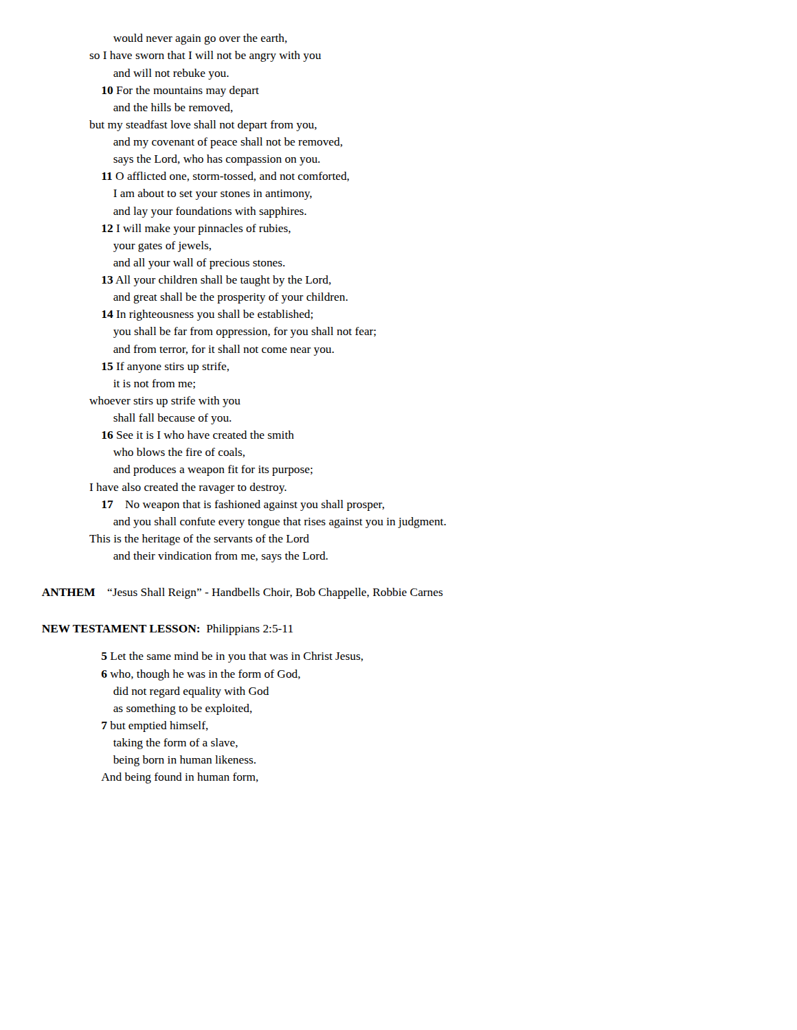would never again go over the earth,
so I have sworn that I will not be angry with you
and will not rebuke you.
10 For the mountains may depart
and the hills be removed,
but my steadfast love shall not depart from you,
and my covenant of peace shall not be removed,
says the Lord, who has compassion on you.
11 O afflicted one, storm-tossed, and not comforted,
I am about to set your stones in antimony,
and lay your foundations with sapphires.
12 I will make your pinnacles of rubies,
your gates of jewels,
and all your wall of precious stones.
13 All your children shall be taught by the Lord,
and great shall be the prosperity of your children.
14 In righteousness you shall be established;
you shall be far from oppression, for you shall not fear;
and from terror, for it shall not come near you.
15 If anyone stirs up strife,
it is not from me;
whoever stirs up strife with you
shall fall because of you.
16 See it is I who have created the smith
who blows the fire of coals,
and produces a weapon fit for its purpose;
I have also created the ravager to destroy.
17 No weapon that is fashioned against you shall prosper,
and you shall confute every tongue that rises against you in judgment.
This is the heritage of the servants of the Lord
and their vindication from me, says the Lord.
ANTHEM “Jesus Shall Reign” - Handbells Choir, Bob Chappelle, Robbie Carnes
NEW TESTAMENT LESSON: Philippians 2:5-11
5 Let the same mind be in you that was in Christ Jesus,
6 who, though he was in the form of God,
did not regard equality with God
as something to be exploited,
7 but emptied himself,
taking the form of a slave,
being born in human likeness.
And being found in human form,